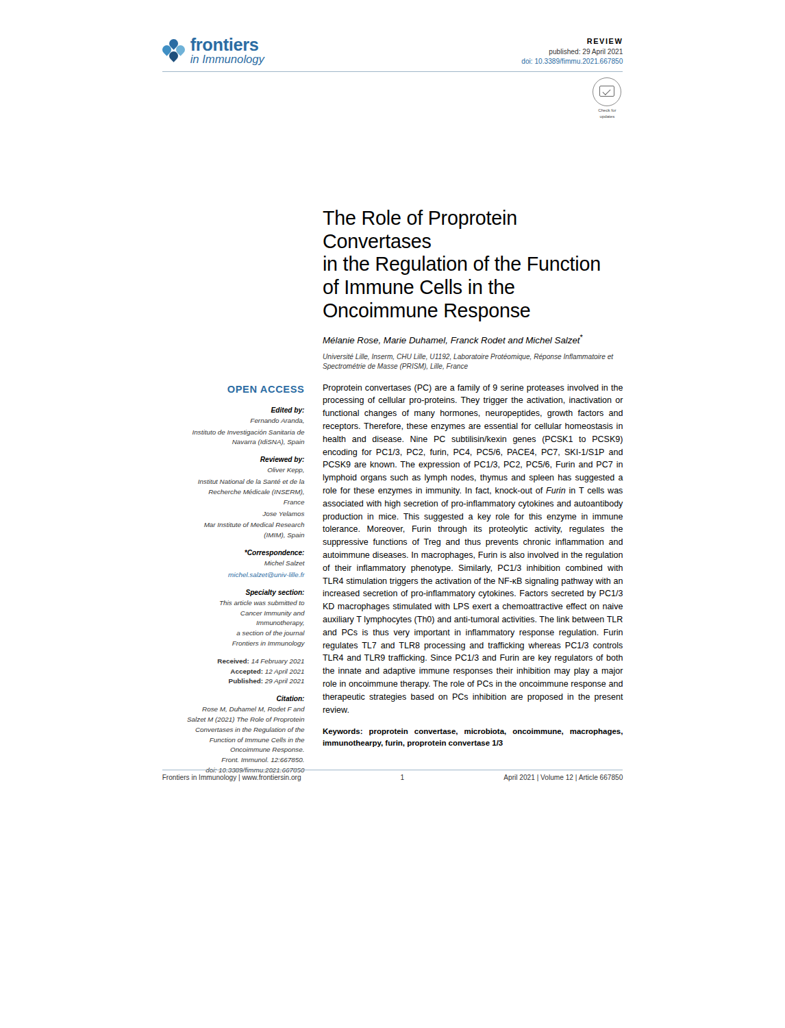frontiers
in Immunology
REVIEW
published: 29 April 2021
doi: 10.3389/fimmu.2021.667850
Check for
updates
The Role of Proprotein Convertases
in the Regulation of the Function
of Immune Cells in the
Oncoimmune Response
Mélanie Rose, Marie Duhamel, Franck Rodet and Michel Salzet*
Université Lille, Inserm, CHU Lille, U1192, Laboratoire Protéomique, Réponse Inflammatoire et Spectrométrie de Masse (PRISM), Lille, France
OPEN ACCESS
Edited by:
Fernando Aranda,
Instituto de Investigación Sanitaria de
Navarra (IdiSNA), Spain
Reviewed by:
Oliver Kepp,
Institut National de la Santé et de la
Recherche Médicale (INSERM),
France
Jose Yelamos
Mar Institute of Medical Research
(IMIM), Spain
*Correspondence:
Michel Salzet
michel.salzet@univ-lille.fr
Specialty section:
This article was submitted to
Cancer Immunity and
Immunotherapy,
a section of the journal
Frontiers in Immunology
Received: 14 February 2021
Accepted: 12 April 2021
Published: 29 April 2021
Citation:
Rose M, Duhamel M, Rodet F and
Salzet M (2021) The Role of Proprotein
Convertases in the Regulation of the
Function of Immune Cells in the
Oncoimmune Response.
Front. Immunol. 12:667850.
doi: 10.3389/fimmu.2021.667850
Proprotein convertases (PC) are a family of 9 serine proteases involved in the processing of cellular pro-proteins. They trigger the activation, inactivation or functional changes of many hormones, neuropeptides, growth factors and receptors. Therefore, these enzymes are essential for cellular homeostasis in health and disease. Nine PC subtilisin/kexin genes (PCSK1 to PCSK9) encoding for PC1/3, PC2, furin, PC4, PC5/6, PACE4, PC7, SKI-1/S1P and PCSK9 are known. The expression of PC1/3, PC2, PC5/6, Furin and PC7 in lymphoid organs such as lymph nodes, thymus and spleen has suggested a role for these enzymes in immunity. In fact, knock-out of Furin in T cells was associated with high secretion of pro-inflammatory cytokines and autoantibody production in mice. This suggested a key role for this enzyme in immune tolerance. Moreover, Furin through its proteolytic activity, regulates the suppressive functions of Treg and thus prevents chronic inflammation and autoimmune diseases. In macrophages, Furin is also involved in the regulation of their inflammatory phenotype. Similarly, PC1/3 inhibition combined with TLR4 stimulation triggers the activation of the NF-κB signaling pathway with an increased secretion of pro-inflammatory cytokines. Factors secreted by PC1/3 KD macrophages stimulated with LPS exert a chemoattractive effect on naive auxiliary T lymphocytes (Th0) and anti-tumoral activities. The link between TLR and PCs is thus very important in inflammatory response regulation. Furin regulates TL7 and TLR8 processing and trafficking whereas PC1/3 controls TLR4 and TLR9 trafficking. Since PC1/3 and Furin are key regulators of both the innate and adaptive immune responses their inhibition may play a major role in oncoimmune therapy. The role of PCs in the oncoimmune response and therapeutic strategies based on PCs inhibition are proposed in the present review.
Keywords: proprotein convertase, microbiota, oncoimmune, macrophages, immunothearpy, furin, proprotein convertase 1/3
Frontiers in Immunology | www.frontiersin.org
1
April 2021 | Volume 12 | Article 667850